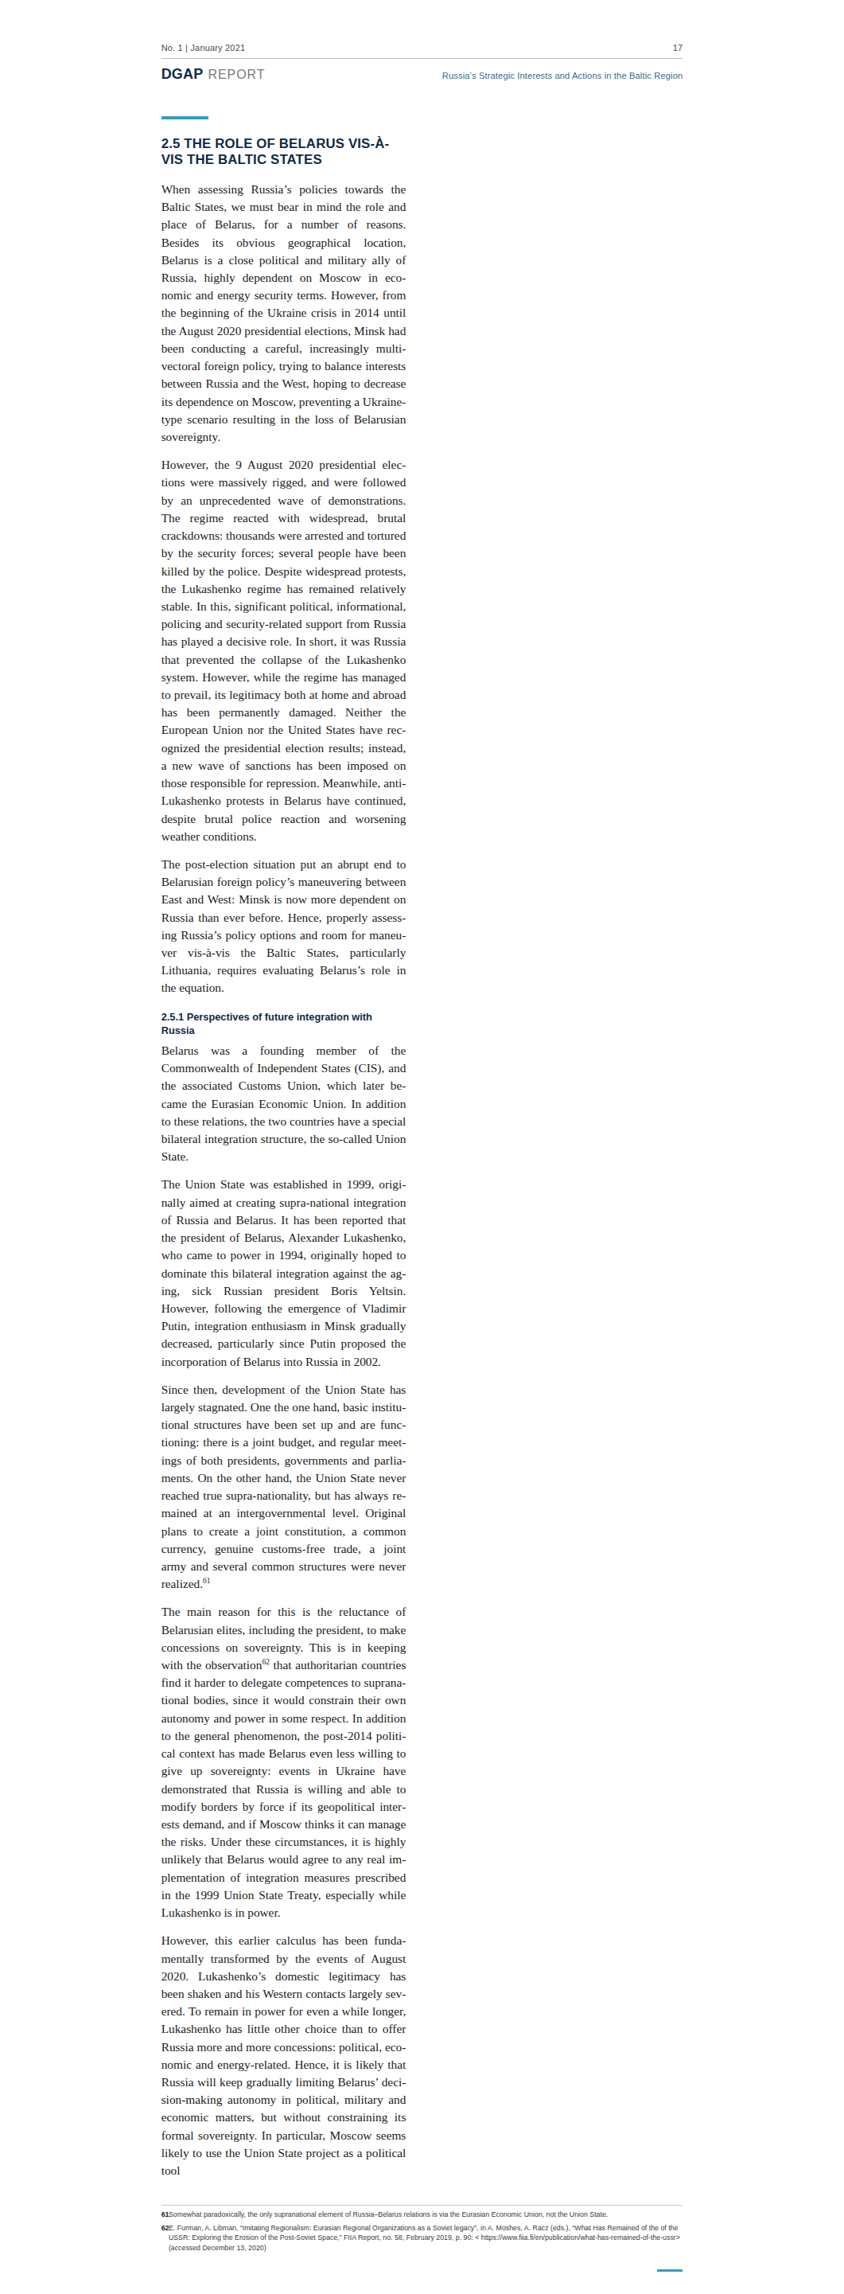No. 1 | January 2021 17
DGAP REPORT
Russia’s Strategic Interests and Actions in the Baltic Region
2.5 The Role of Belarus vis-à-vis the Baltic States
When assessing Russia’s policies towards the Baltic States, we must bear in mind the role and place of Belarus, for a number of reasons. Besides its obvious geographical location, Belarus is a close political and military ally of Russia, highly dependent on Moscow in economic and energy security terms. However, from the beginning of the Ukraine crisis in 2014 until the August 2020 presidential elections, Minsk had been conducting a careful, increasingly multi-vectoral foreign policy, trying to balance interests between Russia and the West, hoping to decrease its dependence on Moscow, preventing a Ukraine-type scenario resulting in the loss of Belarusian sovereignty.
However, the 9 August 2020 presidential elections were massively rigged, and were followed by an unprecedented wave of demonstrations. The regime reacted with widespread, brutal crackdowns: thousands were arrested and tortured by the security forces; several people have been killed by the police. Despite widespread protests, the Lukashenko regime has remained relatively stable. In this, significant political, informational, policing and security-related support from Russia has played a decisive role. In short, it was Russia that prevented the collapse of the Lukashenko system. However, while the regime has managed to prevail, its legitimacy both at home and abroad has been permanently damaged. Neither the European Union nor the United States have recognized the presidential election results; instead, a new wave of sanctions has been imposed on those responsible for repression. Meanwhile, anti-Lukashenko protests in Belarus have continued, despite brutal police reaction and worsening weather conditions.
The post-election situation put an abrupt end to Belarusian foreign policy’s maneuvering between East and West: Minsk is now more dependent on Russia than ever before. Hence, properly assessing Russia’s policy options and room for maneuver vis-à-vis the Baltic States, particularly Lithuania, requires evaluating Belarus’s role in the equation.
2.5.1 Perspectives of future integration with Russia
Belarus was a founding member of the Commonwealth of Independent States (CIS), and the associated Customs Union, which later became the Eurasian Economic Union. In addition to these relations, the two countries have a special bilateral integration structure, the so-called Union State.
The Union State was established in 1999, originally aimed at creating supra-national integration of Russia and Belarus. It has been reported that the president of Belarus, Alexander Lukashenko, who came to power in 1994, originally hoped to dominate this bilateral integration against the aging, sick Russian president Boris Yeltsin. However, following the emergence of Vladimir Putin, integration enthusiasm in Minsk gradually decreased, particularly since Putin proposed the incorporation of Belarus into Russia in 2002.
Since then, development of the Union State has largely stagnated. One the one hand, basic institutional structures have been set up and are functioning: there is a joint budget, and regular meetings of both presidents, governments and parliaments. On the other hand, the Union State never reached true supra-nationality, but has always remained at an intergovernmental level. Original plans to create a joint constitution, a common currency, genuine customs-free trade, a joint army and several common structures were never realized.61
The main reason for this is the reluctance of Belarusian elites, including the president, to make concessions on sovereignty. This is in keeping with the observation62 that authoritarian countries find it harder to delegate competences to supranational bodies, since it would constrain their own autonomy and power in some respect. In addition to the general phenomenon, the post-2014 political context has made Belarus even less willing to give up sovereignty: events in Ukraine have demonstrated that Russia is willing and able to modify borders by force if its geopolitical interests demand, and if Moscow thinks it can manage the risks. Under these circumstances, it is highly unlikely that Belarus would agree to any real implementation of integration measures prescribed in the 1999 Union State Treaty, especially while Lukashenko is in power.
However, this earlier calculus has been fundamentally transformed by the events of August 2020. Lukashenko’s domestic legitimacy has been shaken and his Western contacts largely severed. To remain in power for even a while longer, Lukashenko has little other choice than to offer Russia more and more concessions: political, economic and energy-related. Hence, it is likely that Russia will keep gradually limiting Belarus’ decision-making autonomy in political, military and economic matters, but without constraining its formal sovereignty. In particular, Moscow seems likely to use the Union State project as a political tool
61 Somewhat paradoxically, the only supranational element of Russia–Belarus relations is via the Eurasian Economic Union, not the Union State.
62 E. Furman, A. Libman, “Imitating Regionalism: Eurasian Regional Organizations as a Soviet legacy”, in A. Moshes, A. Racz (eds.), “What Has Remained of the of the USSR: Exploring the Erosion of the Post-Soviet Space,” FIIA Report, no. 58, February 2019, p. 90: < https://www.fiia.fi/en/publication/what-has-remained-of-the-ussr> (accessed December 13, 2020)